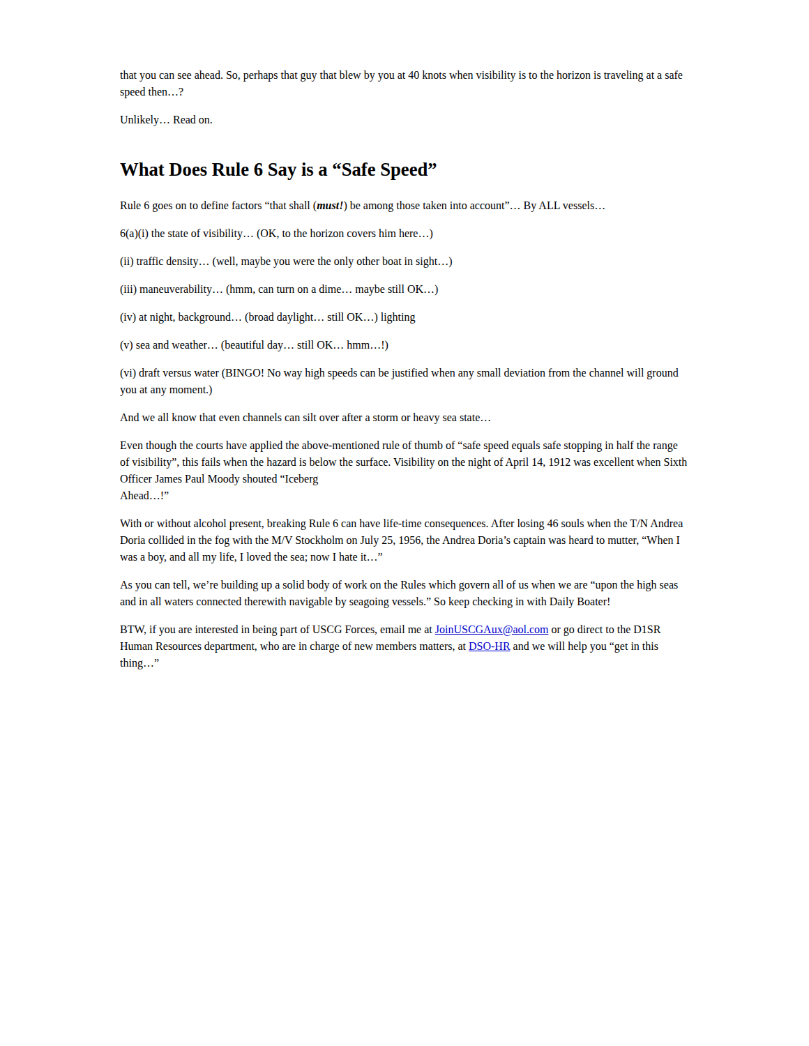that you can see ahead. So, perhaps that guy that blew by you at 40 knots when visibility is to the horizon is traveling at a safe speed then…?
Unlikely… Read on.
What Does Rule 6 Say is a “Safe Speed”
Rule 6 goes on to define factors “that shall (must!) be among those taken into account”… By ALL vessels…
6(a)(i) the state of visibility… (OK, to the horizon covers him here…)
(ii) traffic density… (well, maybe you were the only other boat in sight…)
(iii) maneuverability… (hmm, can turn on a dime… maybe still OK…)
(iv) at night, background… (broad daylight… still OK…) lighting
(v) sea and weather… (beautiful day… still OK… hmm…!)
(vi) draft versus water (BINGO! No way high speeds can be justified when any small deviation from the channel will ground you at any moment.)
And we all know that even channels can silt over after a storm or heavy sea state…
Even though the courts have applied the above-mentioned rule of thumb of “safe speed equals safe stopping in half the range of visibility”, this fails when the hazard is below the surface. Visibility on the night of April 14, 1912 was excellent when Sixth Officer James Paul Moody shouted “Iceberg
Ahead…!”
With or without alcohol present, breaking Rule 6 can have life-time consequences. After losing 46 souls when the T/N Andrea Doria collided in the fog with the M/V Stockholm on July 25, 1956, the Andrea Doria’s captain was heard to mutter, “When I was a boy, and all my life, I loved the sea; now I hate it…”
As you can tell, we’re building up a solid body of work on the Rules which govern all of us when we are “upon the high seas and in all waters connected therewith navigable by seagoing vessels.” So keep checking in with Daily Boater!
BTW, if you are interested in being part of USCG Forces, email me at JoinUSCGAux@aol.com or go direct to the D1SR Human Resources department, who are in charge of new members matters, at DSO-HR and we will help you “get in this thing…”